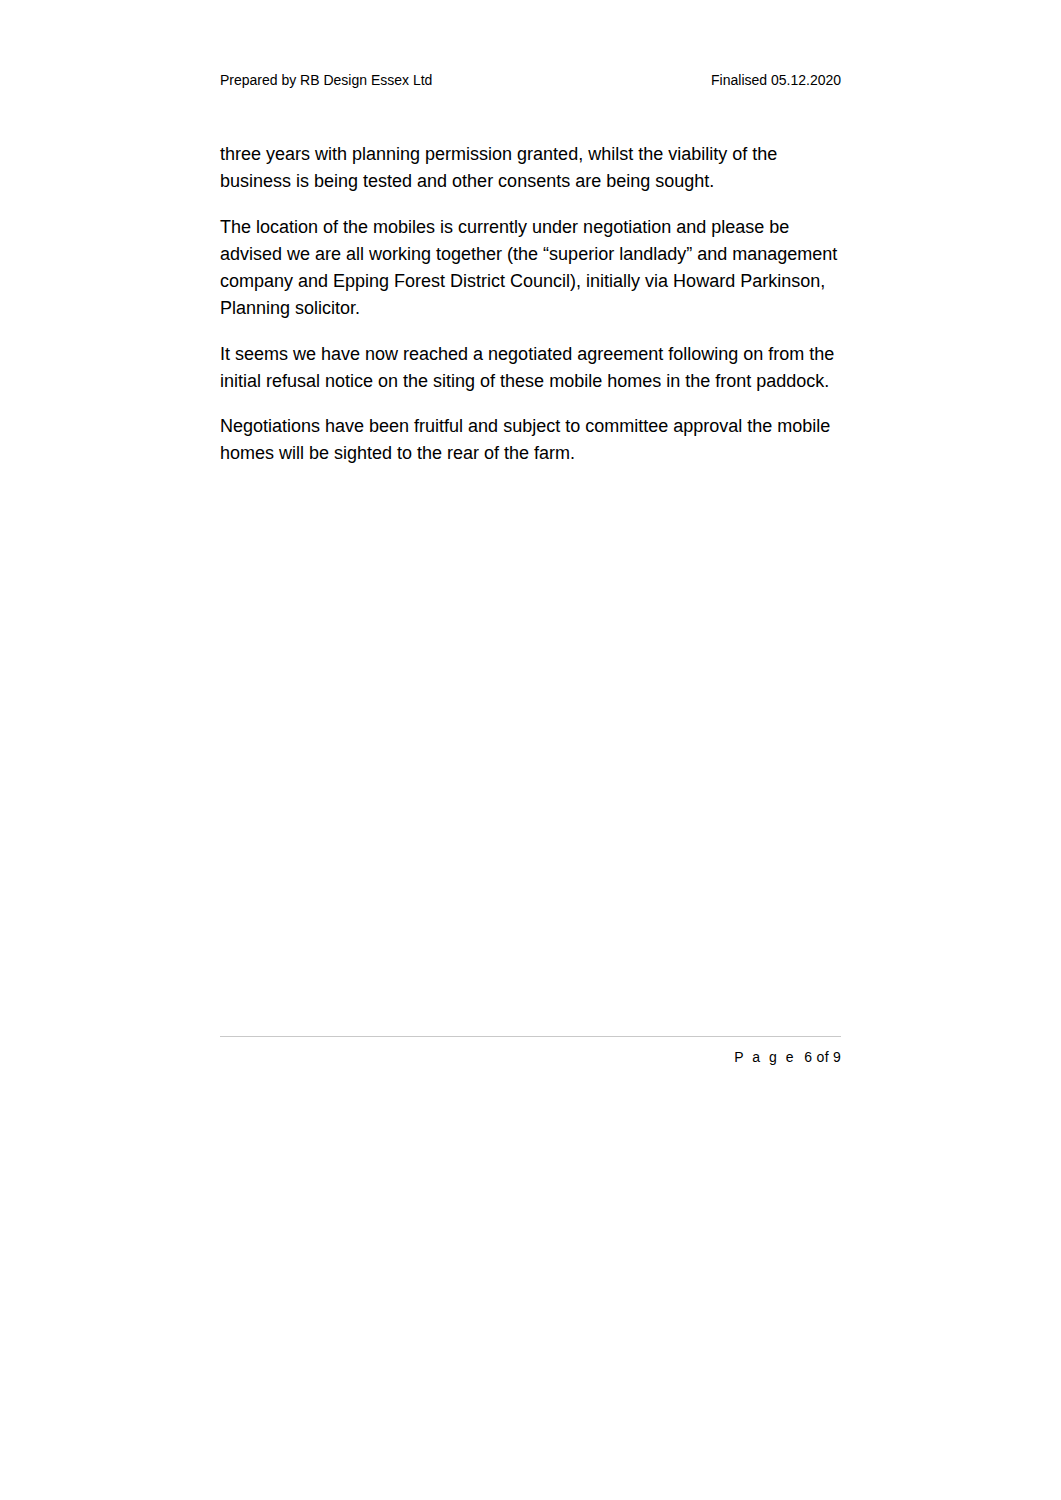Prepared by RB Design Essex Ltd Finalised 05.12.2020
three years with planning permission granted, whilst the viability of the business is being tested and other consents are being sought.
The location of the mobiles is currently under negotiation and please be advised we are all working together (the “superior landlady” and management company and Epping Forest District Council), initially via Howard Parkinson, Planning solicitor.
It seems we have now reached a negotiated agreement following on from the initial refusal notice on the siting of these mobile homes in the front paddock.
Negotiations have been fruitful and subject to committee approval the mobile homes will be sighted to the rear of the farm.
P a g e 6 of 9